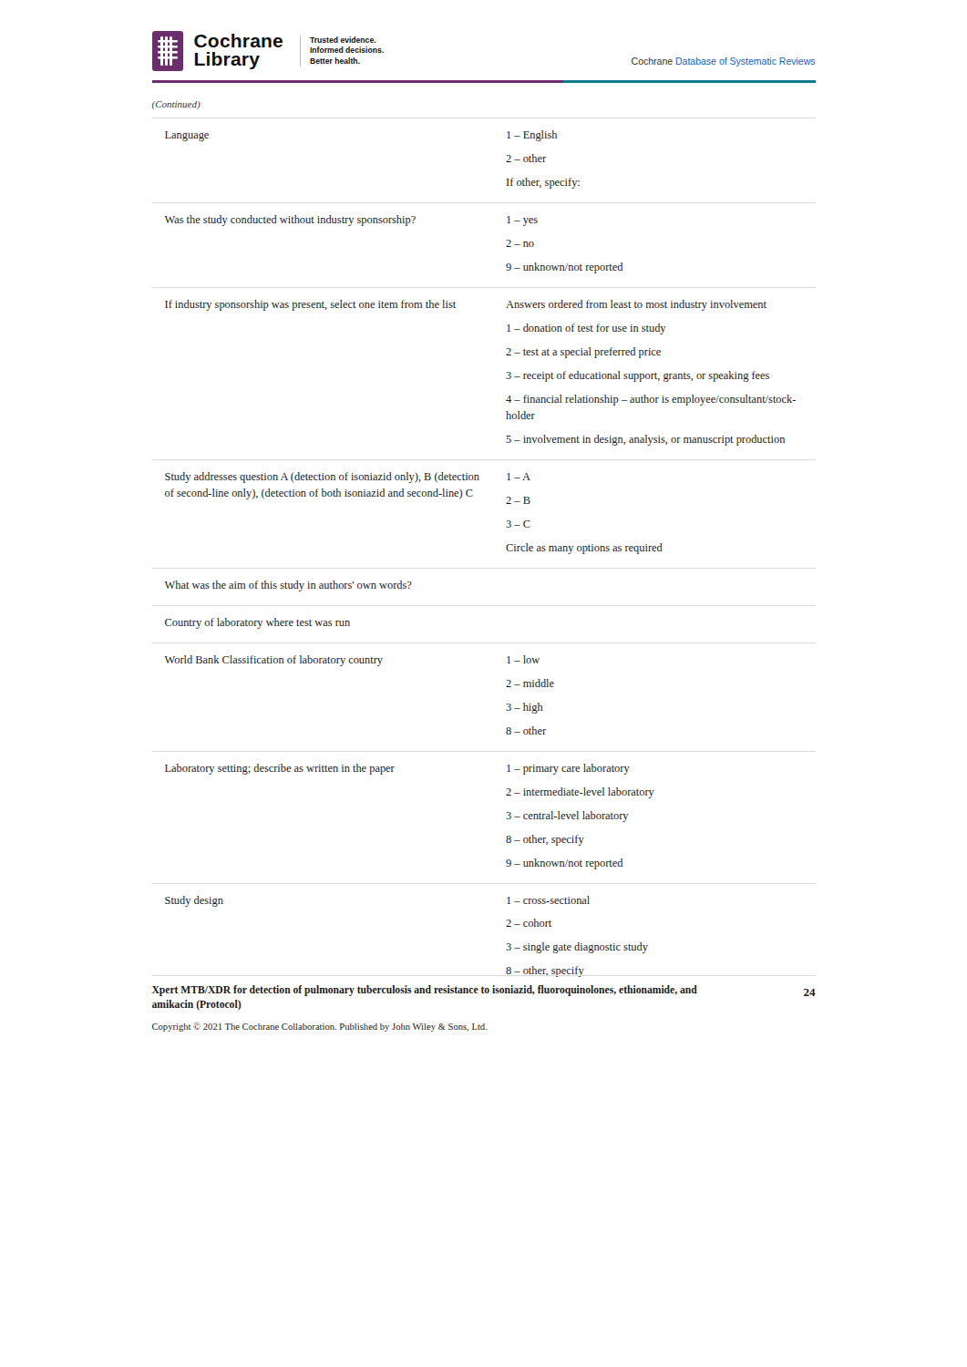Cochrane Library
Trusted evidence.
Informed decisions.
Better health.
Cochrane Database of Systematic Reviews
(Continued)
| Language | 1 – English 2 – other If other, specify: |
| Was the study conducted without industry sponsorship? | 1 – yes 2 – no 9 – unknown/not reported |
| If industry sponsorship was present, select one item from the list | Answers ordered from least to most industry involvement 1 – donation of test for use in study 2 – test at a special preferred price 3 – receipt of educational support, grants, or speaking fees 4 – financial relationship – author is employee/consultant/stock-holder 5 – involvement in design, analysis, or manuscript production |
| Study addresses question A (detection of isoniazid only), B (detection of second-line only), (detection of both isoniazid and second-line) C | 1 – A 2 – B 3 – C Circle as many options as required |
| What was the aim of this study in authors' own words? |
| Country of laboratory where test was run |
| World Bank Classification of laboratory country | 1 – low 2 – middle 3 – high 8 – other |
| Laboratory setting; describe as written in the paper | 1 – primary care laboratory 2 – intermediate-level laboratory 3 – central-level laboratory 8 – other, specify 9 – unknown/not reported |
| Study design | 1 – cross-sectional 2 – cohort 3 – single gate diagnostic study 8 – other, specify |
Xpert MTB/XDR for detection of pulmonary tuberculosis and resistance to isoniazid, fluoroquinolones, ethionamide, and amikacin (Protocol)
24
Copyright © 2021 The Cochrane Collaboration. Published by John Wiley & Sons, Ltd.